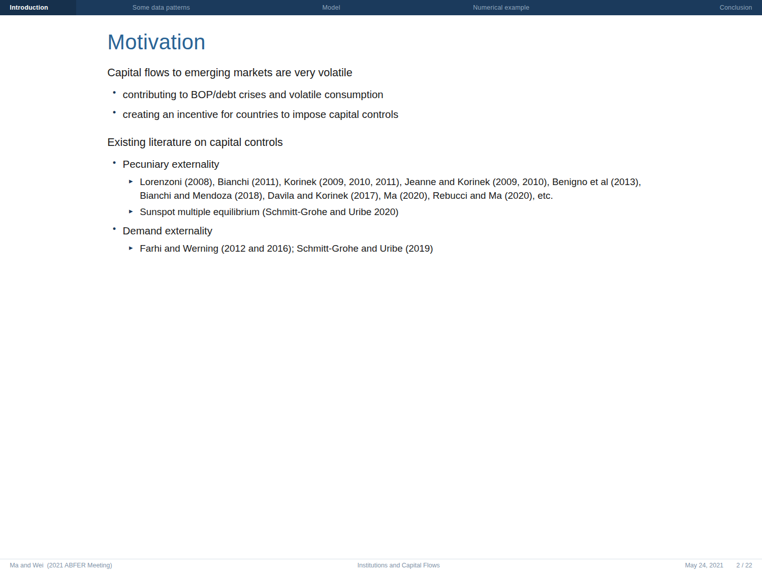Introduction Some data patterns Model Numerical example Conclusion
Motivation
Capital flows to emerging markets are very volatile
contributing to BOP/debt crises and volatile consumption
creating an incentive for countries to impose capital controls
Existing literature on capital controls
Pecuniary externality
Lorenzoni (2008), Bianchi (2011), Korinek (2009, 2010, 2011), Jeanne and Korinek (2009, 2010), Benigno et al (2013), Bianchi and Mendoza (2018), Davila and Korinek (2017), Ma (2020), Rebucci and Ma (2020), etc.
Sunspot multiple equilibrium (Schmitt-Grohe and Uribe 2020)
Demand externality
Farhi and Werning (2012 and 2016); Schmitt-Grohe and Uribe (2019)
Ma and Wei (2021 ABFER Meeting) Institutions and Capital Flows May 24, 20212 / 22